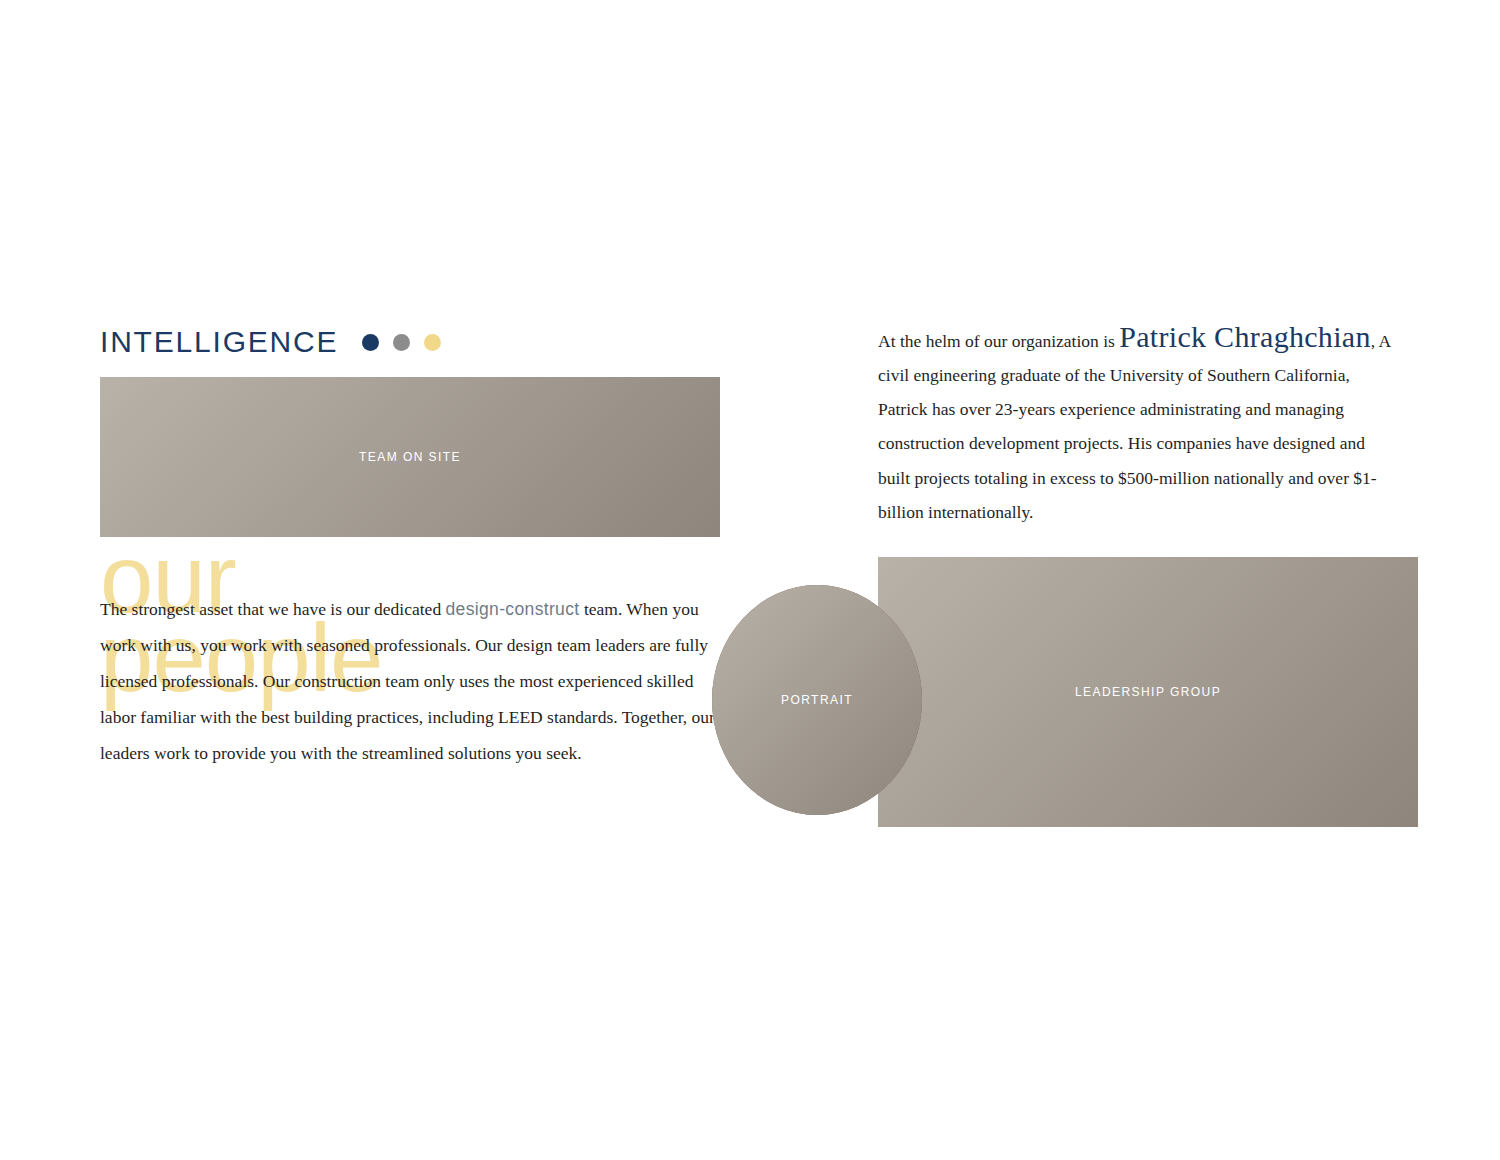INTELLIGENCE
Team on site
our
people
The strongest asset that we have is our dedicated design-construct team. When you work with us, you work with seasoned professionals. Our design team leaders are fully licensed professionals. Our construction team only uses the most experienced skilled labor familiar with the best building practices, including LEED standards. Together, our leaders work to provide you with the streamlined solutions you seek.
At the helm of our organization is Patrick Chraghchian, A civil engineering graduate of the University of Southern California, Patrick has over 23-years experience administrating and managing construction development projects. His companies have designed and built projects totaling in excess to $500-million nationally and over $1-billion internationally.
Leadership group
Portrait